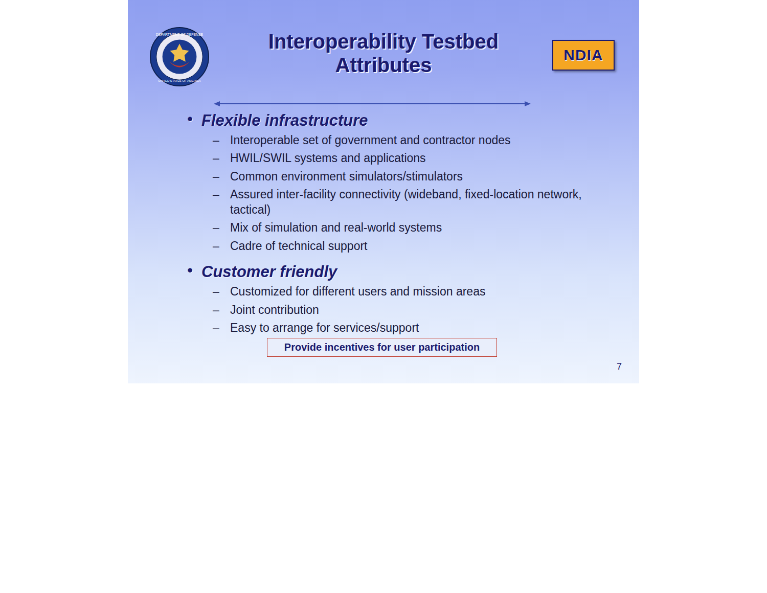DEPARTMENT OF DEFENSE UNITED STATES OF AMERICA
NDIA
Interoperability Testbed
Attributes
Flexible infrastructure
Interoperable set of government and contractor nodes
HWIL/SWIL systems and applications
Common environment simulators/stimulators
Assured inter-facility connectivity (wideband, fixed-location network, tactical)
Mix of simulation and real-world systems
Cadre of technical support
Customer friendly
Customized for different users and mission areas
Joint contribution
Easy to arrange for services/support
Provide incentives for user participation
7